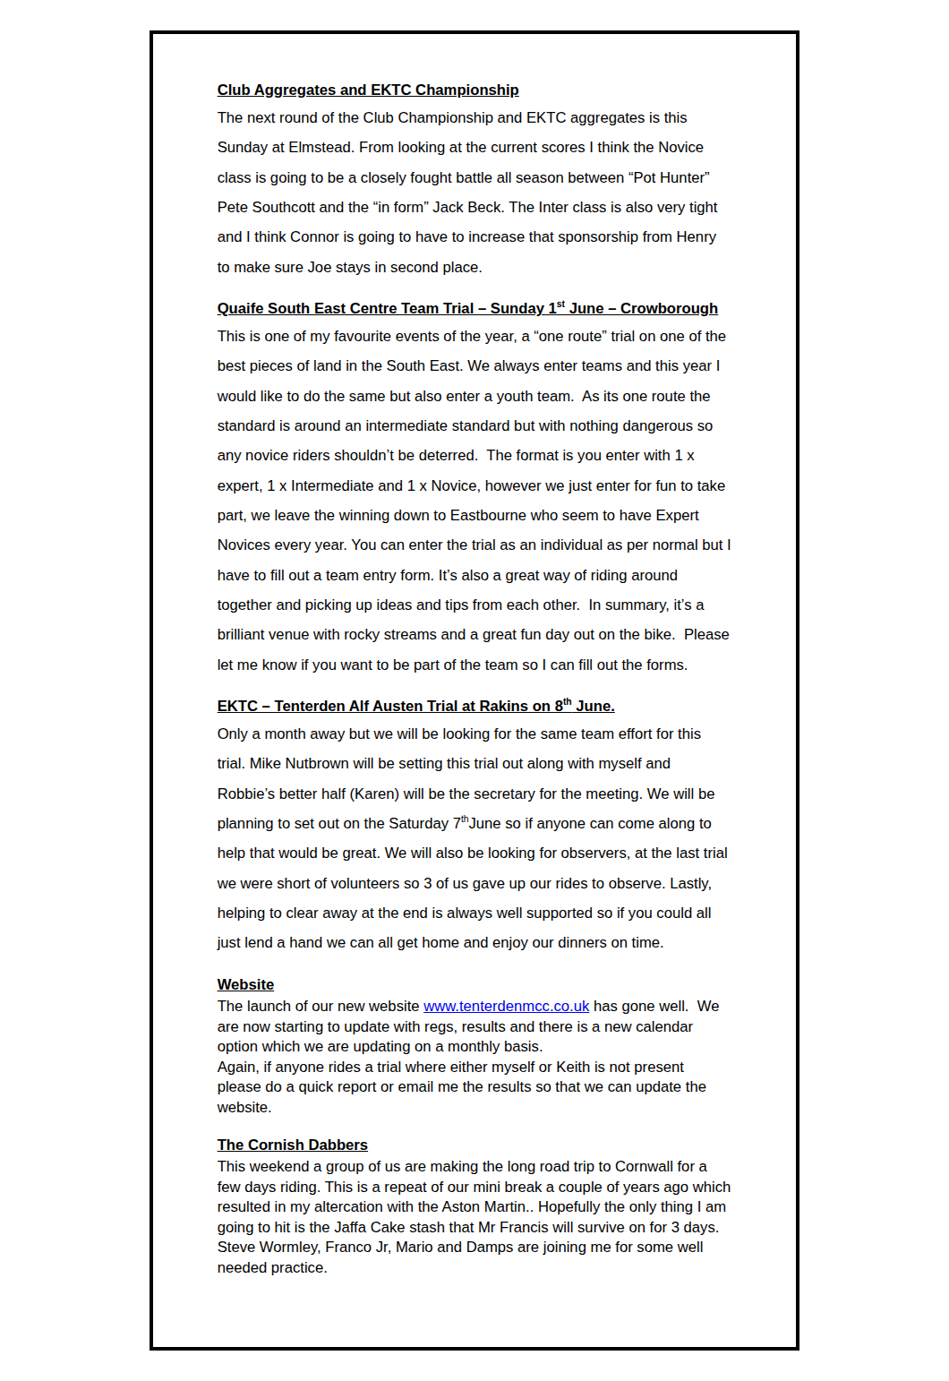Club Aggregates and EKTC Championship
The next round of the Club Championship and EKTC aggregates is this Sunday at Elmstead. From looking at the current scores I think the Novice class is going to be a closely fought battle all season between “Pot Hunter” Pete Southcott and the “in form” Jack Beck. The Inter class is also very tight and I think Connor is going to have to increase that sponsorship from Henry to make sure Joe stays in second place.
Quaife South East Centre Team Trial – Sunday 1st June – Crowborough
This is one of my favourite events of the year, a “one route” trial on one of the best pieces of land in the South East. We always enter teams and this year I would like to do the same but also enter a youth team. As its one route the standard is around an intermediate standard but with nothing dangerous so any novice riders shouldn’t be deterred. The format is you enter with 1 x expert, 1 x Intermediate and 1 x Novice, however we just enter for fun to take part, we leave the winning down to Eastbourne who seem to have Expert Novices every year. You can enter the trial as an individual as per normal but I have to fill out a team entry form. It’s also a great way of riding around together and picking up ideas and tips from each other. In summary, it’s a brilliant venue with rocky streams and a great fun day out on the bike. Please let me know if you want to be part of the team so I can fill out the forms.
EKTC – Tenterden Alf Austen Trial at Rakins on 8th June.
Only a month away but we will be looking for the same team effort for this trial. Mike Nutbrown will be setting this trial out along with myself and Robbie’s better half (Karen) will be the secretary for the meeting. We will be planning to set out on the Saturday 7thJune so if anyone can come along to help that would be great. We will also be looking for observers, at the last trial we were short of volunteers so 3 of us gave up our rides to observe. Lastly, helping to clear away at the end is always well supported so if you could all just lend a hand we can all get home and enjoy our dinners on time.
Website
The launch of our new website www.tenterdenmcc.co.uk has gone well. We are now starting to update with regs, results and there is a new calendar option which we are updating on a monthly basis.
Again, if anyone rides a trial where either myself or Keith is not present please do a quick report or email me the results so that we can update the website.
The Cornish Dabbers
This weekend a group of us are making the long road trip to Cornwall for a few days riding. This is a repeat of our mini break a couple of years ago which resulted in my altercation with the Aston Martin.. Hopefully the only thing I am going to hit is the Jaffa Cake stash that Mr Francis will survive on for 3 days. Steve Wormley, Franco Jr, Mario and Damps are joining me for some well needed practice.